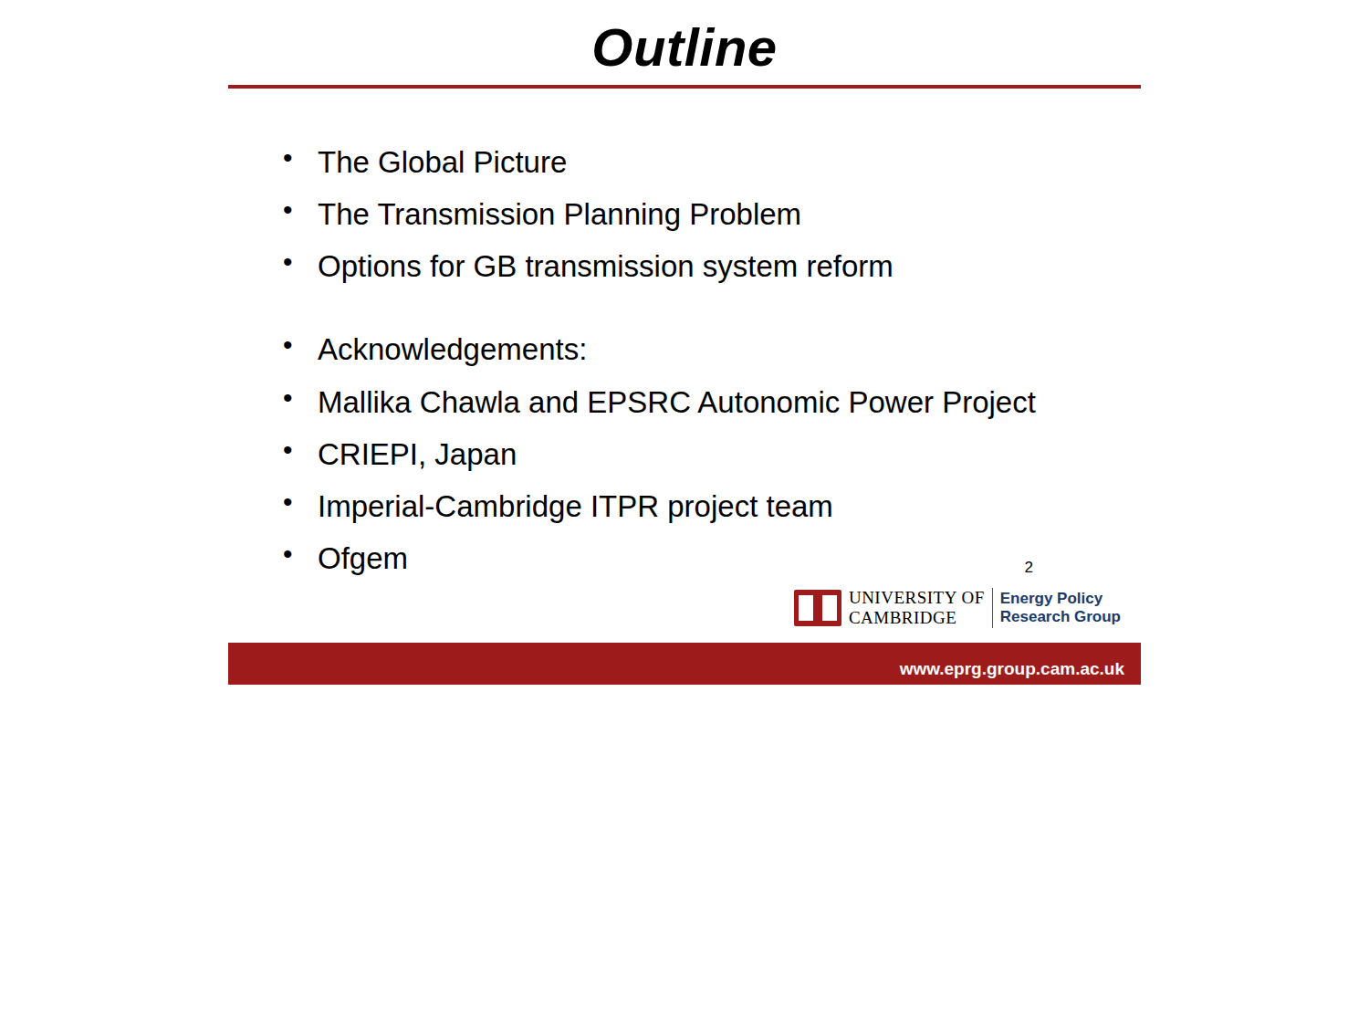Outline
The Global Picture
The Transmission Planning Problem
Options for GB transmission system reform
Acknowledgements:
Mallika Chawla and EPSRC Autonomic Power Project
CRIEPI, Japan
Imperial-Cambridge ITPR project team
Ofgem
2
UNIVERSITY OF
CAMBRIDGE
Energy Policy
Research Group
www.eprg.group.cam.ac.uk